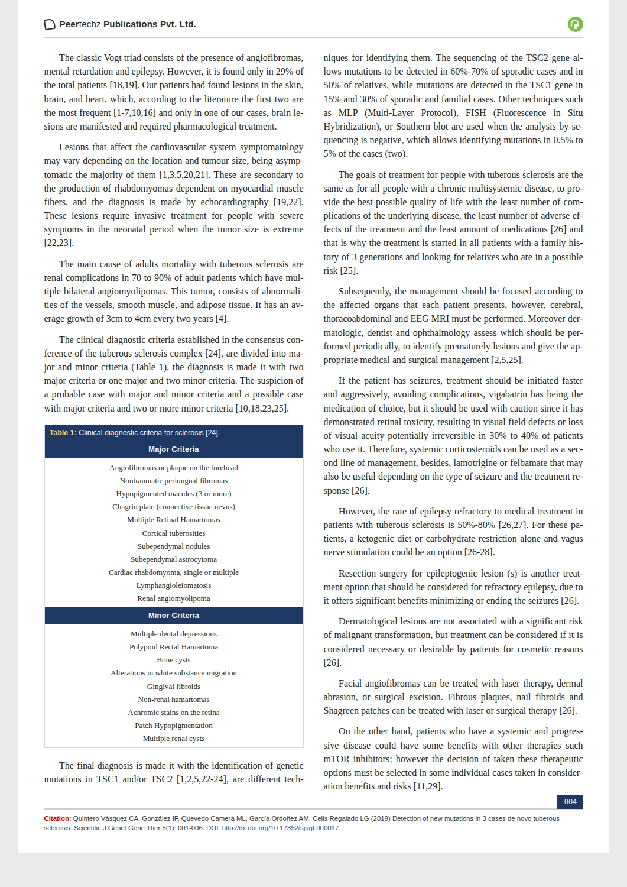Peer techz Publications Pvt. Ltd.
The classic Vogt triad consists of the presence of angiofibromas, mental retardation and epilepsy. However, it is found only in 29% of the total patients [18,19]. Our patients had found lesions in the skin, brain, and heart, which, according to the literature the first two are the most frequent [1-7,10,16] and only in one of our cases, brain lesions are manifested and required pharmacological treatment.
Lesions that affect the cardiovascular system symptomatology may vary depending on the location and tumour size, being asymptomatic the majority of them [1,3,5,20,21]. These are secondary to the production of rhabdomyomas dependent on myocardial muscle fibers, and the diagnosis is made by echocardiography [19,22]. These lesions require invasive treatment for people with severe symptoms in the neonatal period when the tumor size is extreme [22,23].
The main cause of adults mortality with tuberous sclerosis are renal complications in 70 to 90% of adult patients which have multiple bilateral angiomyolipomas. This tumor, consists of abnormalities of the vessels, smooth muscle, and adipose tissue. It has an average growth of 3cm to 4cm every two years [4].
The clinical diagnostic criteria established in the consensus conference of the tuberous sclerosis complex [24], are divided into major and minor criteria (Table 1), the diagnosis is made it with two major criteria or one major and two minor criteria. The suspicion of a probable case with major and minor criteria and a possible case with major criteria and two or more minor criteria [10,18,23,25].
Table 1: Clinical diagnostic criteria for sclerosis [24].
| Major Criteria |
| --- |
| Angiofibromas or plaque on the forehead |
| Nontraumatic periungual fibromas |
| Hypopigmented macules (3 or more) |
| Chagrin plate (connective tissue nevus) |
| Multiple Retinal Hamartomas |
| Cortical tuberosities |
| Subependymal nodules |
| Subependymal astrocytoma |
| Cardiac rhabdomyoma, single or multiple |
| Lymphangioleiomatosis |
| Renal angiomyolipoma |
| Minor Criteria |
| Multiple dental depressions |
| Polypoid Rectal Hamartoma |
| Bone cysts |
| Alterations in white substance migration |
| Gingival fibroids |
| Non-renal hamartomas |
| Achromic stains on the retina |
| Patch Hypopigmentation |
| Multiple renal cysts |
The final diagnosis is made it with the identification of genetic mutations in TSC1 and/or TSC2 [1,2,5,22-24], are different techniques for identifying them. The sequencing of the TSC2 gene allows mutations to be detected in 60%-70% of sporadic cases and in 50% of relatives, while mutations are detected in the TSC1 gene in 15% and 30% of sporadic and familial cases. Other techniques such as MLP (Multi-Layer Protocol), FISH (Fluorescence in Situ Hybridization), or Southern blot are used when the analysis by sequencing is negative, which allows identifying mutations in 0.5% to 5% of the cases (two).
The goals of treatment for people with tuberous sclerosis are the same as for all people with a chronic multisystemic disease, to provide the best possible quality of life with the least number of complications of the underlying disease, the least number of adverse effects of the treatment and the least amount of medications [26] and that is why the treatment is started in all patients with a family history of 3 generations and looking for relatives who are in a possible risk [25].
Subsequently, the management should be focused according to the affected organs that each patient presents, however, cerebral, thoracoabdominal and EEG MRI must be performed. Moreover dermatologic, dentist and ophthalmology assess which should be performed periodically, to identify prematurely lesions and give the appropriate medical and surgical management [2,5,25].
If the patient has seizures, treatment should be initiated faster and aggressively, avoiding complications, vigabatrin has being the medication of choice, but it should be used with caution since it has demonstrated retinal toxicity, resulting in visual field defects or loss of visual acuity potentially irreversible in 30% to 40% of patients who use it. Therefore, systemic corticosteroids can be used as a second line of management, besides, lamotrigine or felbamate that may also be useful depending on the type of seizure and the treatment response [26].
However, the rate of epilepsy refractory to medical treatment in patients with tuberous sclerosis is 50%-80% [26,27]. For these patients, a ketogenic diet or carbohydrate restriction alone and vagus nerve stimulation could be an option [26-28].
Resection surgery for epileptogenic lesion (s) is another treatment option that should be considered for refractory epilepsy, due to it offers significant benefits minimizing or ending the seizures [26].
Dermatological lesions are not associated with a significant risk of malignant transformation, but treatment can be considered if it is considered necessary or desirable by patients for cosmetic reasons [26].
Facial angiofibromas can be treated with laser therapy, dermal abrasion, or surgical excision. Fibrous plaques, nail fibroids and Shagreen patches can be treated with laser or surgical therapy [26].
On the other hand, patients who have a systemic and progressive disease could have some benefits with other therapies such mTOR inhibitors; however the decision of taken these therapeutic options must be selected in some individual cases taken in consideration benefits and risks [11,29].
004
Citation: Quintero Vásquez CA, González IF, Quevedo Camera ML, García Ordoñez AM, Celis Regalado LG (2019) Detection of new mutations in 3 cases de novo tuberous sclerosis. Scientific J Genet Gene Ther 5(1): 001-006. DOI: http://dx.doi.org/10.17352/sjggt.000017